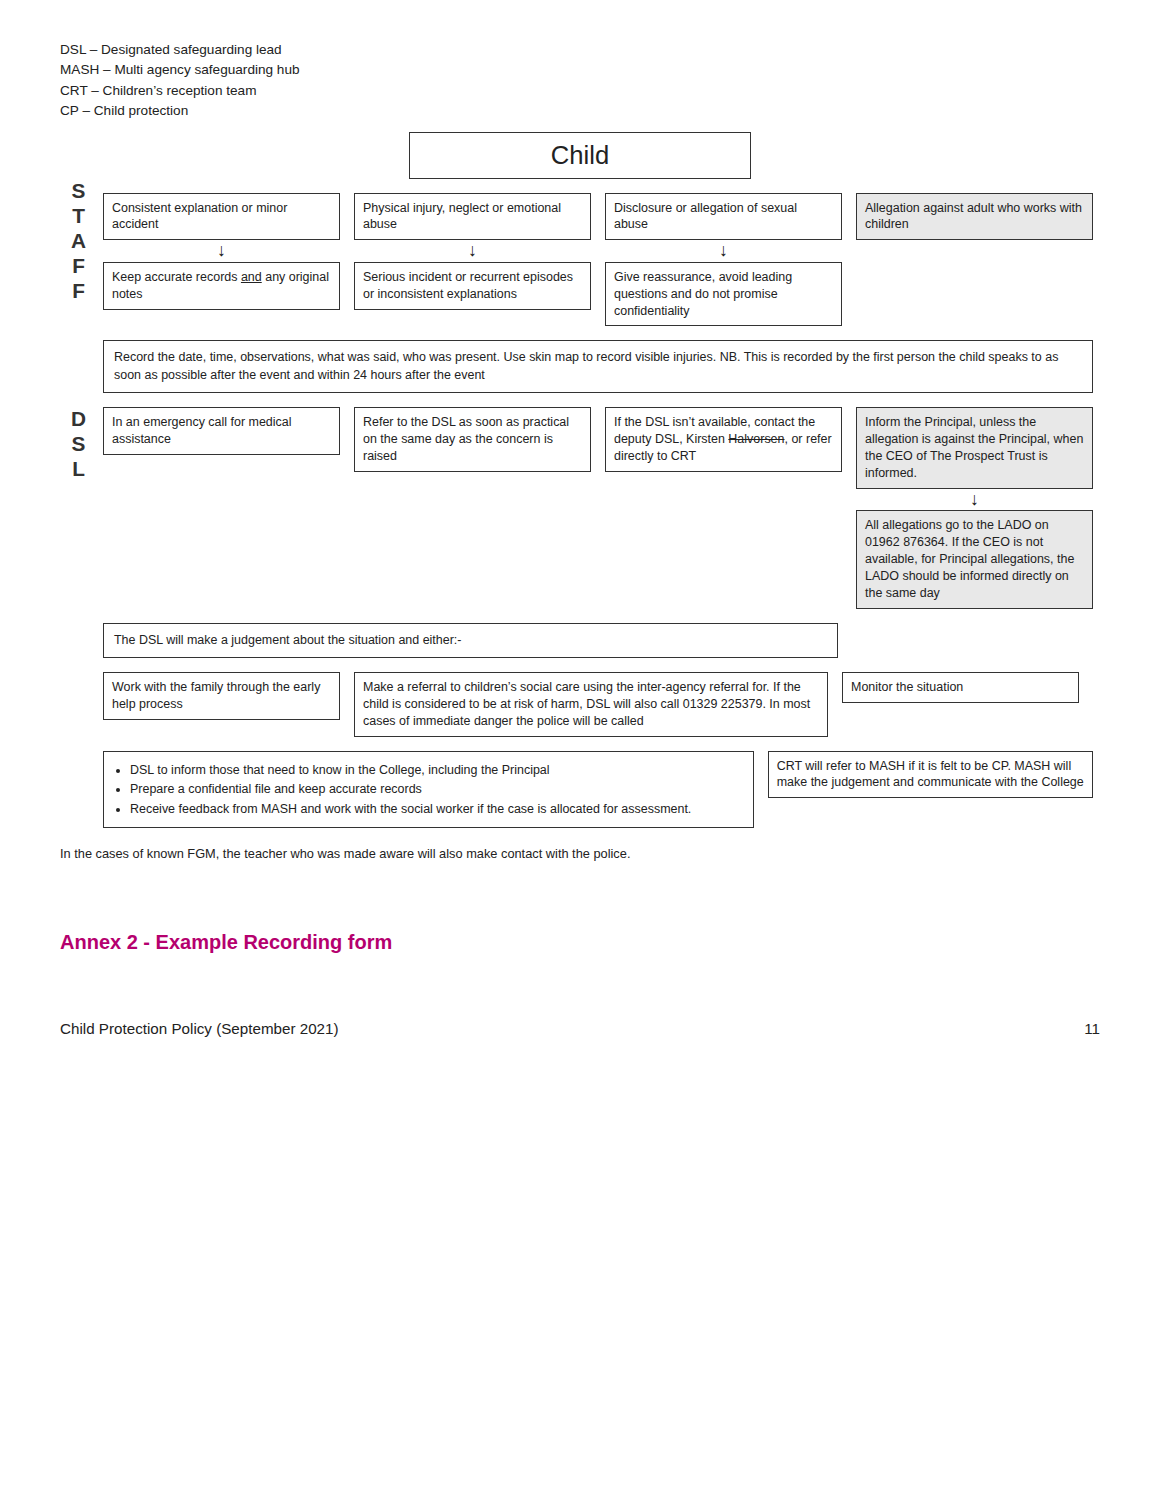DSL – Designated safeguarding lead
MASH – Multi agency safeguarding hub
CRT – Children’s reception team
CP – Child protection
Child
| STAFF | Consistent explanation or minor accident ↓ Keep accurate records and any original notes Physical injury, neglect or emotional abuse ↓ Serious incident or recurrent episodes or inconsistent explanations Disclosure or allegation of sexual abuse ↓ Give reassurance, avoid leading questions and do not promise confidentiality Allegation against adult who works with children Record the date, time, observations, what was said, who was present. Use skin map to record visible injuries. NB. This is recorded by the first person the child speaks to as soon as possible after the event and within 24 hours after the event |
| DSL | In an emergency call for medical assistance Refer to the DSL as soon as practical on the same day as the concern is raised If the DSL isn’t available, contact the deputy DSL, Kirsten Halvorsen , or refer directly to CRT Inform the Principal, unless the allegation is against the Principal, when the CEO of The Prospect Trust is informed. ↓ All allegations go to the LADO on 01962 876364. If the CEO is not available, for Principal allegations, the LADO should be informed directly on the same day The DSL will make a judgement about the situation and either:- Work with the family through the early help process Make a referral to children’s social care using the inter-agency referral for. If the child is considered to be at risk of harm, DSL will also call 01329 225379. In most cases of immediate danger the police will be called Monitor the situation DSL to inform those that need to know in the College, including the Principal Prepare a confidential file and keep accurate records Receive feedback from MASH and work with the social worker if the case is allocated for assessment. CRT will refer to MASH if it is felt to be CP. MASH will make the judgement and communicate with the College |
In the cases of known FGM, the teacher who was made aware will also make contact with the police.
Annex 2 - Example Recording form
Child Protection Policy (September 2021) 11